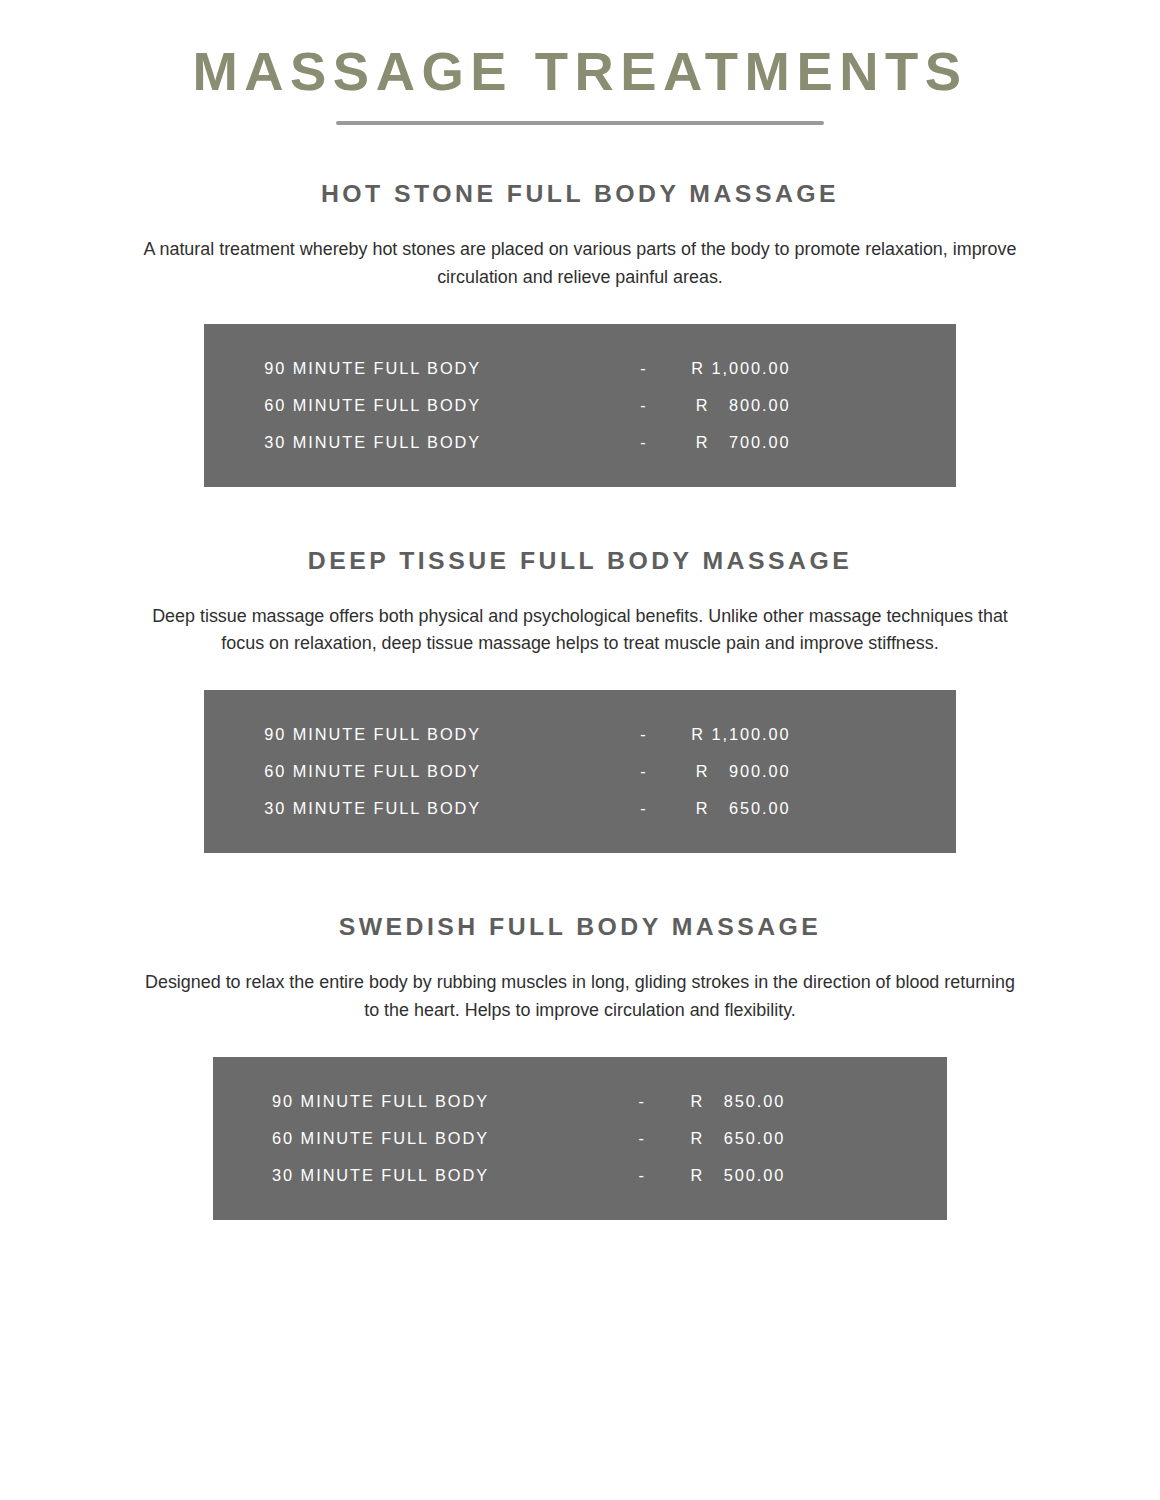MASSAGE TREATMENTS
HOT STONE FULL BODY MASSAGE
A natural treatment whereby hot stones are placed on various parts of the body to promote relaxation, improve circulation and relieve painful areas.
| 90 MINUTE FULL BODY | - | R 1,000.00 |
| 60 MINUTE FULL BODY | - | R 800.00 |
| 30 MINUTE FULL BODY | - | R 700.00 |
DEEP TISSUE FULL BODY MASSAGE
Deep tissue massage offers both physical and psychological benefits. Unlike other massage techniques that focus on relaxation, deep tissue massage helps to treat muscle pain and improve stiffness.
| 90 MINUTE FULL BODY | - | R 1,100.00 |
| 60 MINUTE FULL BODY | - | R 900.00 |
| 30 MINUTE FULL BODY | - | R 650.00 |
SWEDISH FULL BODY MASSAGE
Designed to relax the entire body by rubbing muscles in long, gliding strokes in the direction of blood returning to the heart. Helps to improve circulation and flexibility.
| 90 MINUTE FULL BODY | - | R 850.00 |
| 60 MINUTE FULL BODY | - | R 650.00 |
| 30 MINUTE FULL BODY | - | R 500.00 |